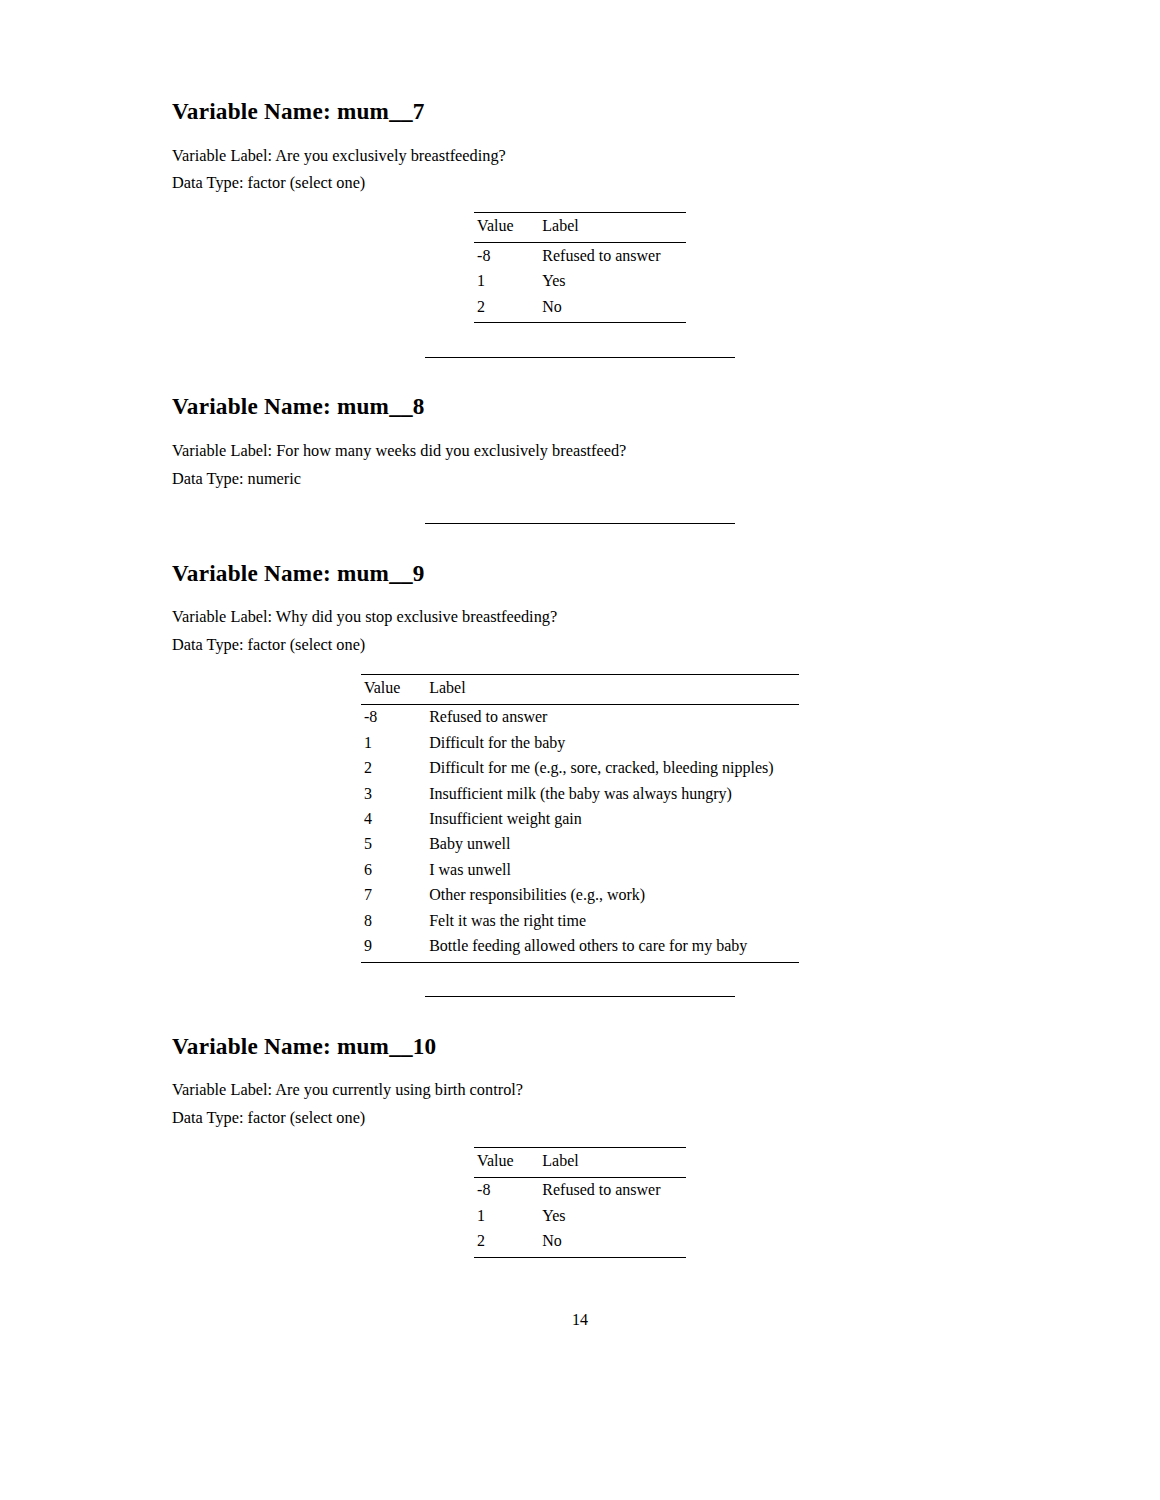Variable Name: mum__7
Variable Label: Are you exclusively breastfeeding?
Data Type: factor (select one)
| Value | Label |
| --- | --- |
| -8 | Refused to answer |
| 1 | Yes |
| 2 | No |
Variable Name: mum__8
Variable Label: For how many weeks did you exclusively breastfeed?
Data Type: numeric
Variable Name: mum__9
Variable Label: Why did you stop exclusive breastfeeding?
Data Type: factor (select one)
| Value | Label |
| --- | --- |
| -8 | Refused to answer |
| 1 | Difficult for the baby |
| 2 | Difficult for me (e.g., sore, cracked, bleeding nipples) |
| 3 | Insufficient milk (the baby was always hungry) |
| 4 | Insufficient weight gain |
| 5 | Baby unwell |
| 6 | I was unwell |
| 7 | Other responsibilities (e.g., work) |
| 8 | Felt it was the right time |
| 9 | Bottle feeding allowed others to care for my baby |
Variable Name: mum__10
Variable Label: Are you currently using birth control?
Data Type: factor (select one)
| Value | Label |
| --- | --- |
| -8 | Refused to answer |
| 1 | Yes |
| 2 | No |
14